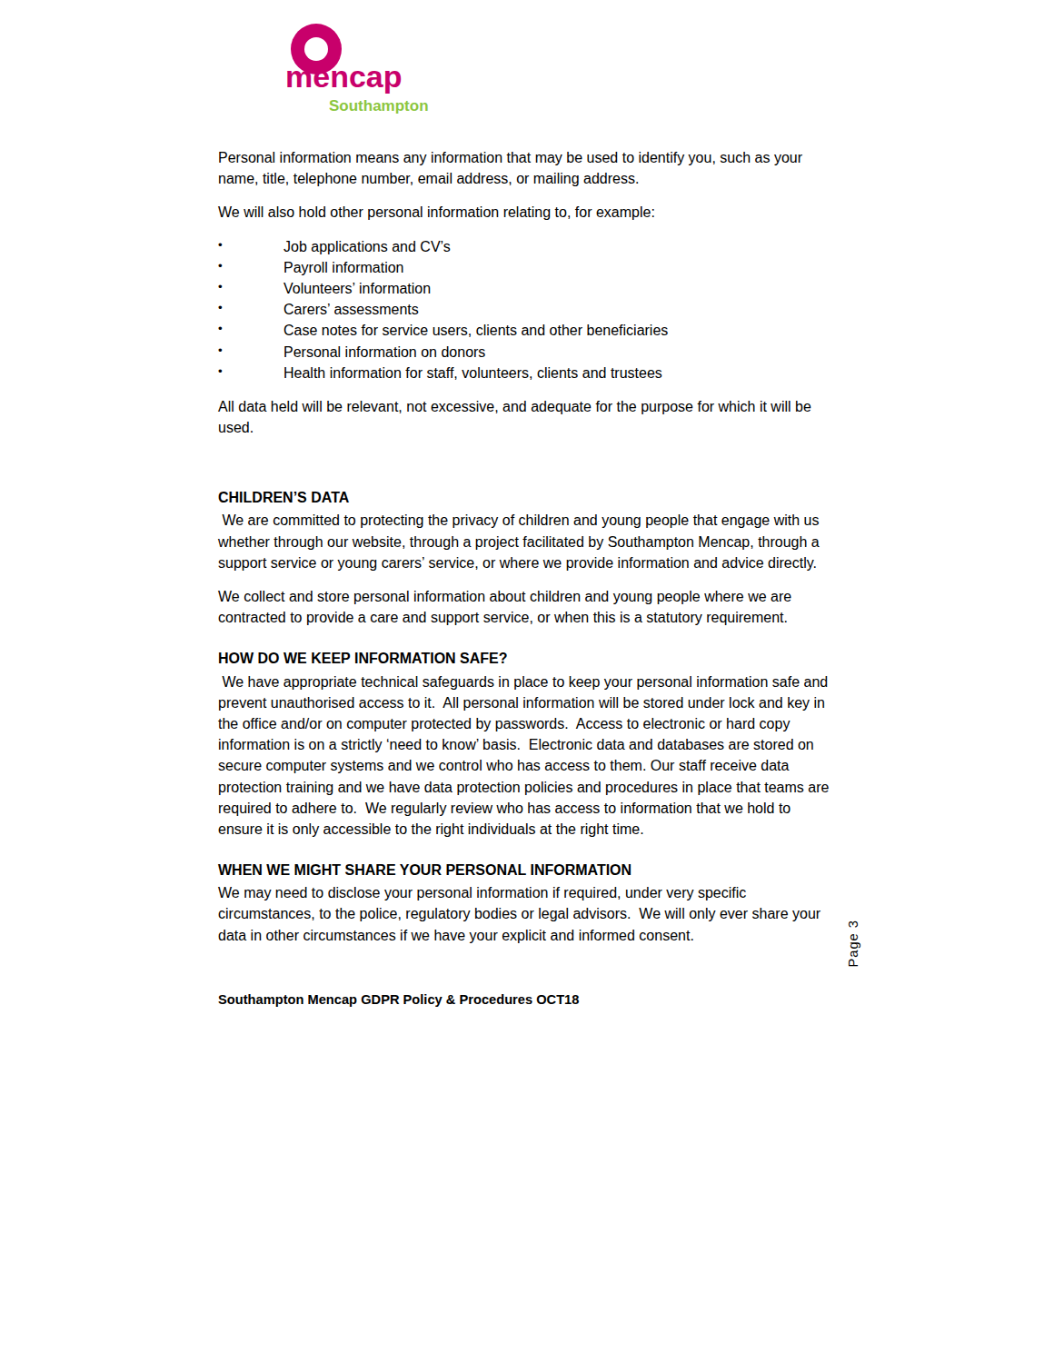mencap Southampton
Personal information means any information that may be used to identify you, such as your name, title, telephone number, email address, or mailing address.
We will also hold other personal information relating to, for example:
Job applications and CV’s
Payroll information
Volunteers’ information
Carers’ assessments
Case notes for service users, clients and other beneficiaries
Personal information on donors
Health information for staff, volunteers, clients and trustees
All data held will be relevant, not excessive, and adequate for the purpose for which it will be used.
Children’s Data
We are committed to protecting the privacy of children and young people that engage with us whether through our website, through a project facilitated by Southampton Mencap, through a support service or young carers’ service, or where we provide information and advice directly.
We collect and store personal information about children and young people where we are contracted to provide a care and support service, or when this is a statutory requirement.
How do we keep information safe?
We have appropriate technical safeguards in place to keep your personal information safe and prevent unauthorised access to it. All personal information will be stored under lock and key in the office and/or on computer protected by passwords. Access to electronic or hard copy information is on a strictly ‘need to know’ basis. Electronic data and databases are stored on secure computer systems and we control who has access to them. Our staff receive data protection training and we have data protection policies and procedures in place that teams are required to adhere to. We regularly review who has access to information that we hold to ensure it is only accessible to the right individuals at the right time.
When we might share your personal information
We may need to disclose your personal information if required, under very specific circumstances, to the police, regulatory bodies or legal advisors. We will only ever share your data in other circumstances if we have your explicit and informed consent.
Page 3
Southampton Mencap GDPR Policy & Procedures OCT18